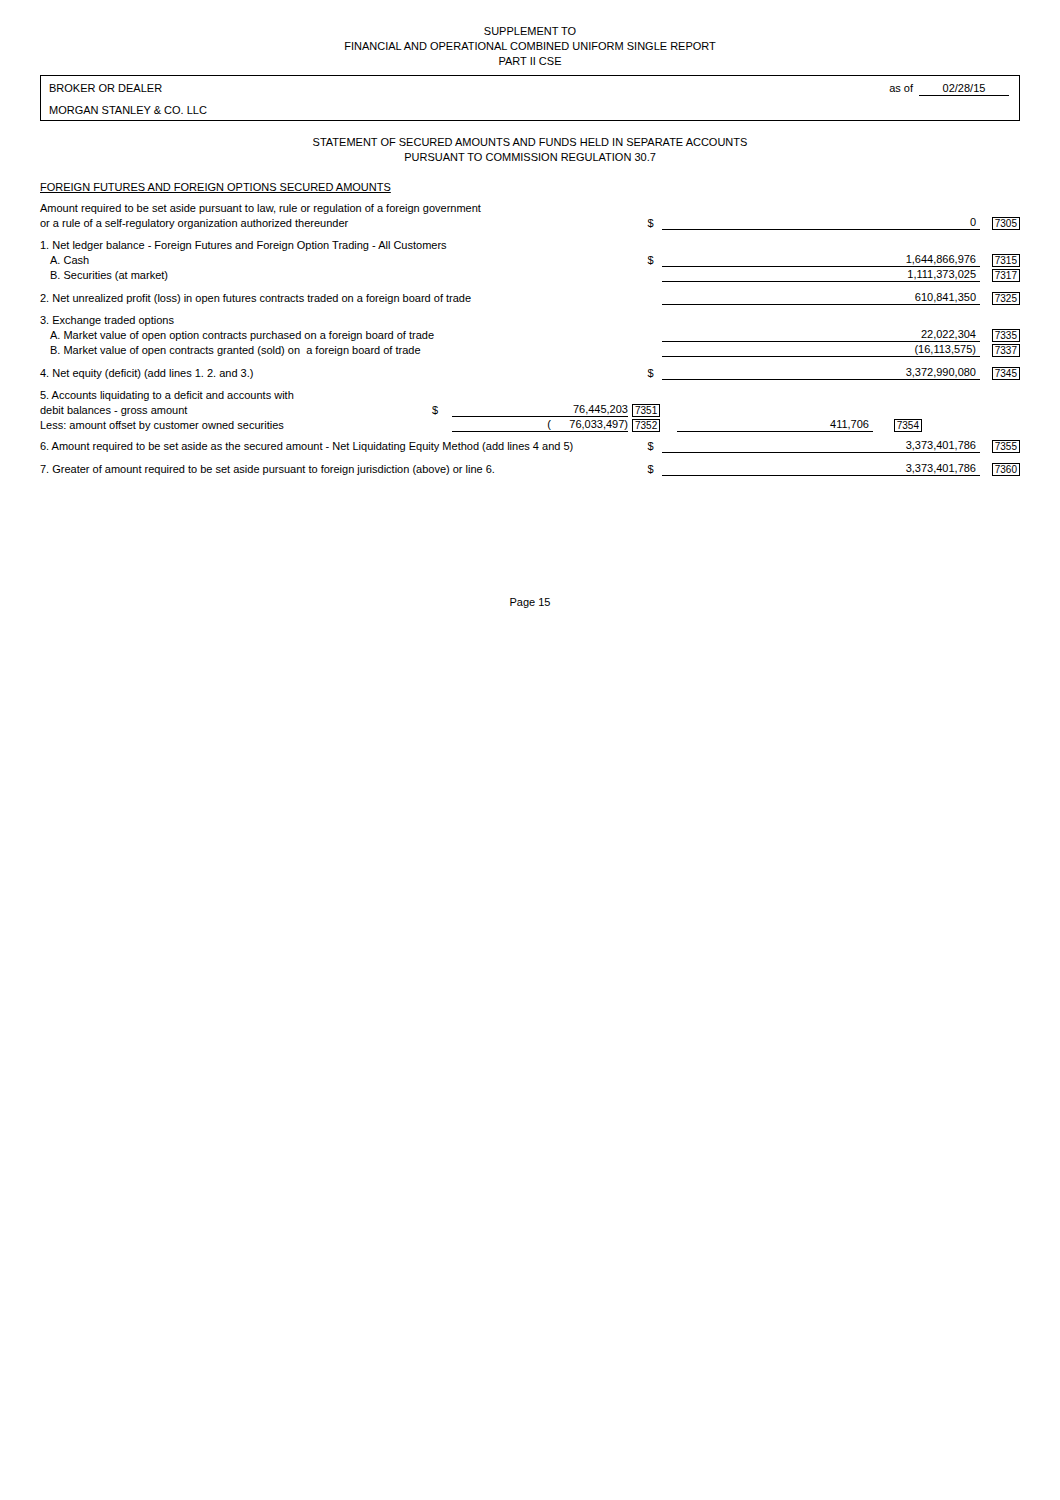SUPPLEMENT TO
FINANCIAL AND OPERATIONAL COMBINED UNIFORM SINGLE REPORT
PART II CSE
BROKER OR DEALER
MORGAN STANLEY & CO. LLC
as of 02/28/15
STATEMENT OF SECURED AMOUNTS AND FUNDS HELD IN SEPARATE ACCOUNTS
PURSUANT TO COMMISSION REGULATION 30.7
FOREIGN FUTURES AND FOREIGN OPTIONS SECURED AMOUNTS
| Amount required to be set aside pursuant to law, rule or regulation of a foreign government | | | |
| or a rule of a self-regulatory organization authorized thereunder | $ | 0 | 7305 |
| 1. Net ledger balance - Foreign Futures and Foreign Option Trading - All Customers | | | |
| A. Cash | $ | 1,644,866,976 | 7315 |
| B. Securities (at market) | | 1,111,373,025 | 7317 |
| 2. Net unrealized profit (loss) in open futures contracts traded on a foreign board of trade | | 610,841,350 | 7325 |
| 3. Exchange traded options | | | |
| A. Market value of open option contracts purchased on a foreign board of trade | | 22,022,304 | 7335 |
| B. Market value of open contracts granted (sold) on a foreign board of trade | | (16,113,575) | 7337 |
| 4. Net equity (deficit) (add lines 1. 2. and 3.) | $ | 3,372,990,080 | 7345 |
| 5. Accounts liquidating to a deficit and accounts with | | | |
| debit balances - gross amount | $ | 76,445,203 | 7351 | | | |
| Less: amount offset by customer owned securities | | ( 76,033,497) | 7352 | 411,706 | 7354 | |
| 6. Amount required to be set aside as the secured amount - Net Liquidating Equity Method (add lines 4 and 5) | $ | 3,373,401,786 | 7355 |
| 7. Greater of amount required to be set aside pursuant to foreign jurisdiction (above) or line 6. | $ | 3,373,401,786 | 7360 |
Page 15